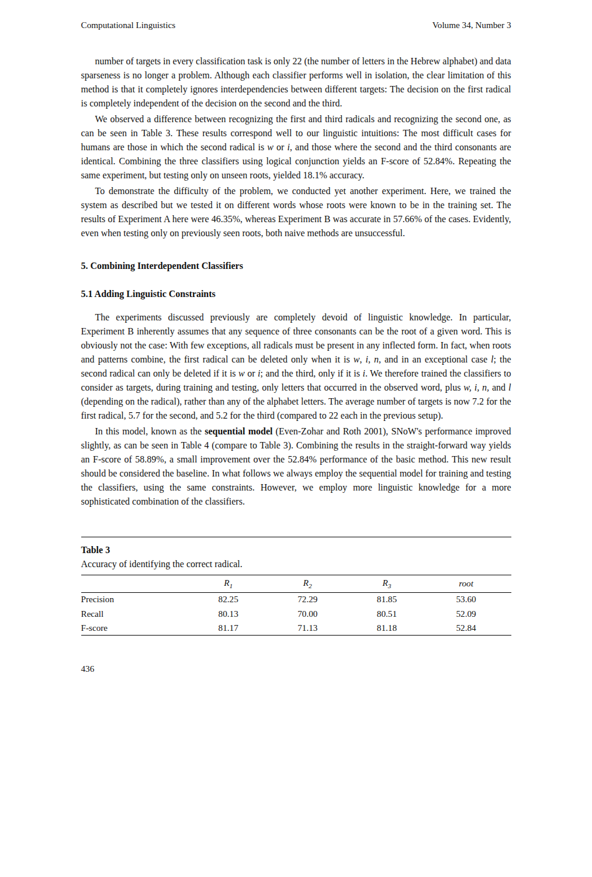Computational Linguistics Volume 34, Number 3
number of targets in every classification task is only 22 (the number of letters in the Hebrew alphabet) and data sparseness is no longer a problem. Although each classifier performs well in isolation, the clear limitation of this method is that it completely ignores interdependencies between different targets: The decision on the first radical is completely independent of the decision on the second and the third.
We observed a difference between recognizing the first and third radicals and recognizing the second one, as can be seen in Table 3. These results correspond well to our linguistic intuitions: The most difficult cases for humans are those in which the second radical is w or i, and those where the second and the third consonants are identical. Combining the three classifiers using logical conjunction yields an F-score of 52.84%. Repeating the same experiment, but testing only on unseen roots, yielded 18.1% accuracy.
To demonstrate the difficulty of the problem, we conducted yet another experiment. Here, we trained the system as described but we tested it on different words whose roots were known to be in the training set. The results of Experiment A here were 46.35%, whereas Experiment B was accurate in 57.66% of the cases. Evidently, even when testing only on previously seen roots, both naive methods are unsuccessful.
5. Combining Interdependent Classifiers
5.1 Adding Linguistic Constraints
The experiments discussed previously are completely devoid of linguistic knowledge. In particular, Experiment B inherently assumes that any sequence of three consonants can be the root of a given word. This is obviously not the case: With few exceptions, all radicals must be present in any inflected form. In fact, when roots and patterns combine, the first radical can be deleted only when it is w, i, n, and in an exceptional case l; the second radical can only be deleted if it is w or i; and the third, only if it is i. We therefore trained the classifiers to consider as targets, during training and testing, only letters that occurred in the observed word, plus w, i, n, and l (depending on the radical), rather than any of the alphabet letters. The average number of targets is now 7.2 for the first radical, 5.7 for the second, and 5.2 for the third (compared to 22 each in the previous setup).
In this model, known as the sequential model (Even-Zohar and Roth 2001), SNoW's performance improved slightly, as can be seen in Table 4 (compare to Table 3). Combining the results in the straight-forward way yields an F-score of 58.89%, a small improvement over the 52.84% performance of the basic method. This new result should be considered the baseline. In what follows we always employ the sequential model for training and testing the classifiers, using the same constraints. However, we employ more linguistic knowledge for a more sophisticated combination of the classifiers.
Table 3 Accuracy of identifying the correct radical.
| | R 1 | R 2 | R 3 | root |
| --- | --- | --- | --- | --- |
| Precision | 82.25 | 72.29 | 81.85 | 53.60 |
| Recall | 80.13 | 70.00 | 80.51 | 52.09 |
| F-score | 81.17 | 71.13 | 81.18 | 52.84 |
436